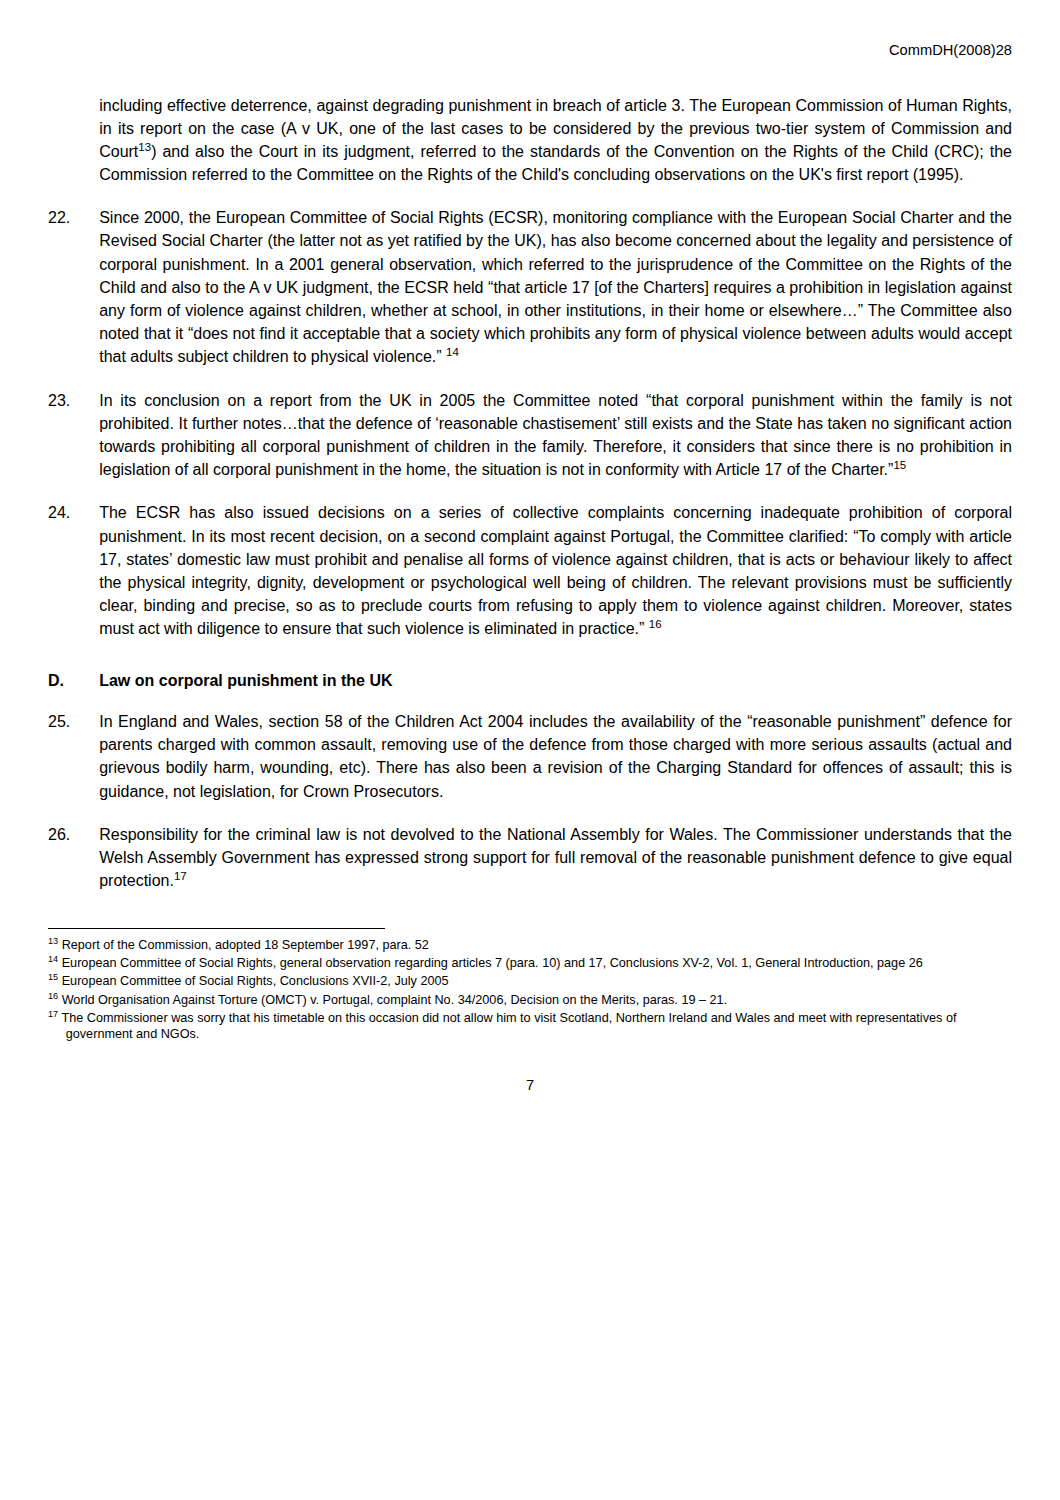CommDH(2008)28
including effective deterrence, against degrading punishment in breach of article 3. The European Commission of Human Rights, in its report on the case (A v UK, one of the last cases to be considered by the previous two-tier system of Commission and Court13) and also the Court in its judgment, referred to the standards of the Convention on the Rights of the Child (CRC); the Commission referred to the Committee on the Rights of the Child's concluding observations on the UK's first report (1995).
22. Since 2000, the European Committee of Social Rights (ECSR), monitoring compliance with the European Social Charter and the Revised Social Charter (the latter not as yet ratified by the UK), has also become concerned about the legality and persistence of corporal punishment. In a 2001 general observation, which referred to the jurisprudence of the Committee on the Rights of the Child and also to the A v UK judgment, the ECSR held “that article 17 [of the Charters] requires a prohibition in legislation against any form of violence against children, whether at school, in other institutions, in their home or elsewhere…” The Committee also noted that it “does not find it acceptable that a society which prohibits any form of physical violence between adults would accept that adults subject children to physical violence.” 14
23. In its conclusion on a report from the UK in 2005 the Committee noted “that corporal punishment within the family is not prohibited. It further notes…that the defence of ‘reasonable chastisement’ still exists and the State has taken no significant action towards prohibiting all corporal punishment of children in the family. Therefore, it considers that since there is no prohibition in legislation of all corporal punishment in the home, the situation is not in conformity with Article 17 of the Charter.”15
24. The ECSR has also issued decisions on a series of collective complaints concerning inadequate prohibition of corporal punishment. In its most recent decision, on a second complaint against Portugal, the Committee clarified: “To comply with article 17, states’ domestic law must prohibit and penalise all forms of violence against children, that is acts or behaviour likely to affect the physical integrity, dignity, development or psychological well being of children. The relevant provisions must be sufficiently clear, binding and precise, so as to preclude courts from refusing to apply them to violence against children. Moreover, states must act with diligence to ensure that such violence is eliminated in practice.” 16
D. Law on corporal punishment in the UK
25. In England and Wales, section 58 of the Children Act 2004 includes the availability of the “reasonable punishment” defence for parents charged with common assault, removing use of the defence from those charged with more serious assaults (actual and grievous bodily harm, wounding, etc). There has also been a revision of the Charging Standard for offences of assault; this is guidance, not legislation, for Crown Prosecutors.
26. Responsibility for the criminal law is not devolved to the National Assembly for Wales. The Commissioner understands that the Welsh Assembly Government has expressed strong support for full removal of the reasonable punishment defence to give equal protection.17
13 Report of the Commission, adopted 18 September 1997, para. 52
14 European Committee of Social Rights, general observation regarding articles 7 (para. 10) and 17, Conclusions XV-2, Vol. 1, General Introduction, page 26
15 European Committee of Social Rights, Conclusions XVII-2, July 2005
16 World Organisation Against Torture (OMCT) v. Portugal, complaint No. 34/2006, Decision on the Merits, paras. 19 – 21.
17 The Commissioner was sorry that his timetable on this occasion did not allow him to visit Scotland, Northern Ireland and Wales and meet with representatives of government and NGOs.
7